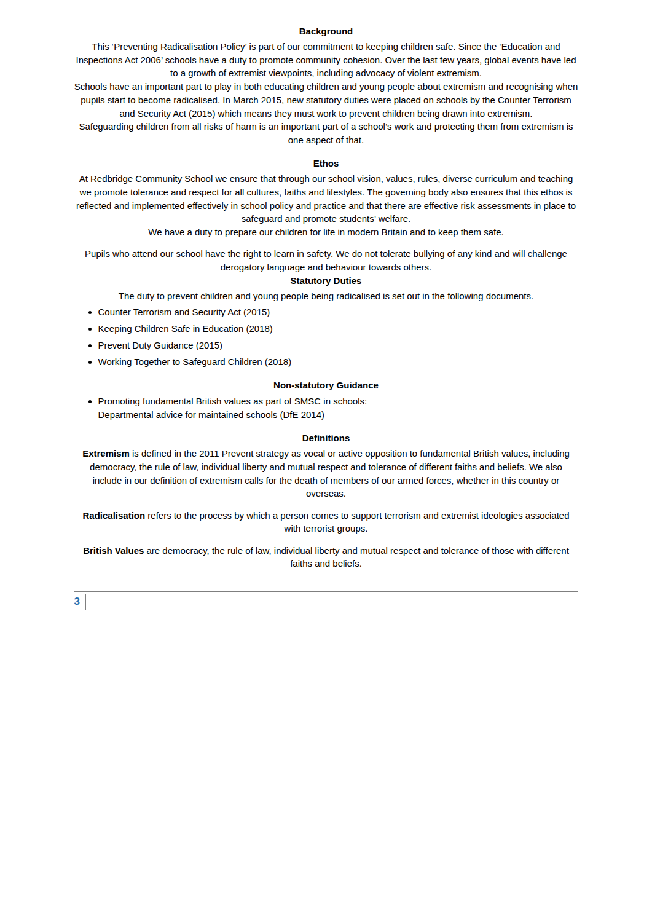Background
This ‘Preventing Radicalisation Policy’ is part of our commitment to keeping children safe. Since the ‘Education and Inspections Act 2006’ schools have a duty to promote community cohesion. Over the last few years, global events have led to a growth of extremist viewpoints, including advocacy of violent extremism.
Schools have an important part to play in both educating children and young people about extremism and recognising when pupils start to become radicalised. In March 2015, new statutory duties were placed on schools by the Counter Terrorism and Security Act (2015) which means they must work to prevent children being drawn into extremism.
Safeguarding children from all risks of harm is an important part of a school’s work and protecting them from extremism is one aspect of that.
Ethos
At Redbridge Community School we ensure that through our school vision, values, rules, diverse curriculum and teaching we promote tolerance and respect for all cultures, faiths and lifestyles. The governing body also ensures that this ethos is reflected and implemented effectively in school policy and practice and that there are effective risk assessments in place to safeguard and promote students’ welfare.
We have a duty to prepare our children for life in modern Britain and to keep them safe.
Pupils who attend our school have the right to learn in safety. We do not tolerate bullying of any kind and will challenge derogatory language and behaviour towards others.
Statutory Duties
The duty to prevent children and young people being radicalised is set out in the following documents.
Counter Terrorism and Security Act (2015)
Keeping Children Safe in Education (2018)
Prevent Duty Guidance (2015)
Working Together to Safeguard Children (2018)
Non-statutory Guidance
Promoting fundamental British values as part of SMSC in schools:
Departmental advice for maintained schools (DfE 2014)
Definitions
Extremism is defined in the 2011 Prevent strategy as vocal or active opposition to fundamental British values, including democracy, the rule of law, individual liberty and mutual respect and tolerance of different faiths and beliefs. We also include in our definition of extremism calls for the death of members of our armed forces, whether in this country or overseas.
Radicalisation refers to the process by which a person comes to support terrorism and extremist ideologies associated with terrorist groups.
British Values are democracy, the rule of law, individual liberty and mutual respect and tolerance of those with different faiths and beliefs.
3